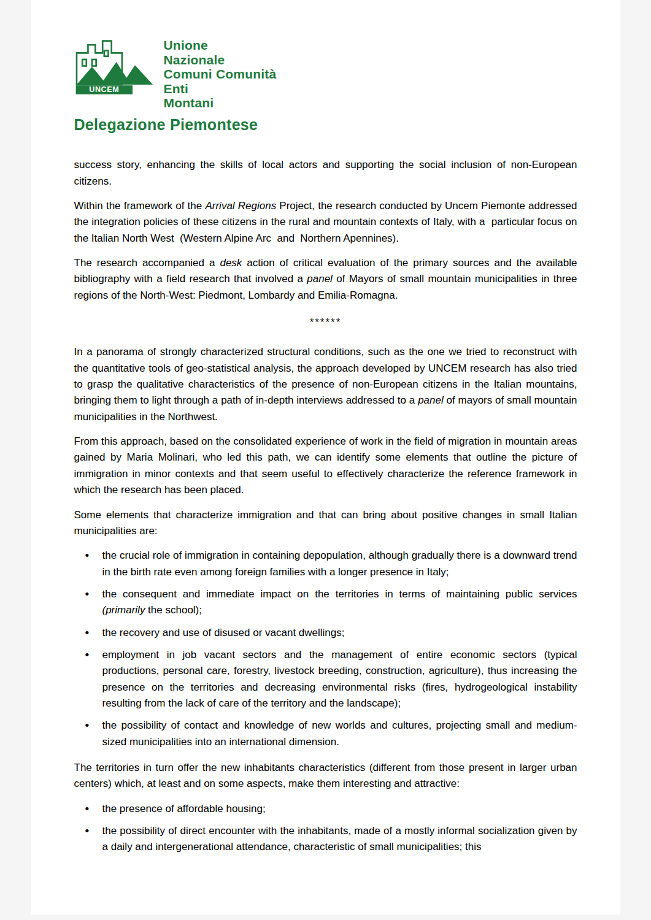UNCEM
Unione
Nazionale
Comuni Comunità
Enti
Montani
Delegazione Piemontese
success story, enhancing the skills of local actors and supporting the social inclusion of non-European citizens.
Within the framework of the Arrival Regions Project, the research conducted by Uncem Piemonte addressed the integration policies of these citizens in the rural and mountain contexts of Italy, with a particular focus on the Italian North West (Western Alpine Arc and Northern Apennines).
The research accompanied a desk action of critical evaluation of the primary sources and the available bibliography with a field research that involved a panel of Mayors of small mountain municipalities in three regions of the North-West: Piedmont, Lombardy and Emilia-Romagna.
******
In a panorama of strongly characterized structural conditions, such as the one we tried to reconstruct with the quantitative tools of geo-statistical analysis, the approach developed by UNCEM research has also tried to grasp the qualitative characteristics of the presence of non-European citizens in the Italian mountains, bringing them to light through a path of in-depth interviews addressed to a panel of mayors of small mountain municipalities in the Northwest.
From this approach, based on the consolidated experience of work in the field of migration in mountain areas gained by Maria Molinari, who led this path, we can identify some elements that outline the picture of immigration in minor contexts and that seem useful to effectively characterize the reference framework in which the research has been placed.
Some elements that characterize immigration and that can bring about positive changes in small Italian municipalities are:
the crucial role of immigration in containing depopulation, although gradually there is a downward trend in the birth rate even among foreign families with a longer presence in Italy;
the consequent and immediate impact on the territories in terms of maintaining public services (primarily the school);
the recovery and use of disused or vacant dwellings;
employment in job vacant sectors and the management of entire economic sectors (typical productions, personal care, forestry, livestock breeding, construction, agriculture), thus increasing the presence on the territories and decreasing environmental risks (fires, hydrogeological instability resulting from the lack of care of the territory and the landscape);
the possibility of contact and knowledge of new worlds and cultures, projecting small and medium-sized municipalities into an international dimension.
The territories in turn offer the new inhabitants characteristics (different from those present in larger urban centers) which, at least and on some aspects, make them interesting and attractive:
the presence of affordable housing;
the possibility of direct encounter with the inhabitants, made of a mostly informal socialization given by a daily and intergenerational attendance, characteristic of small municipalities; this